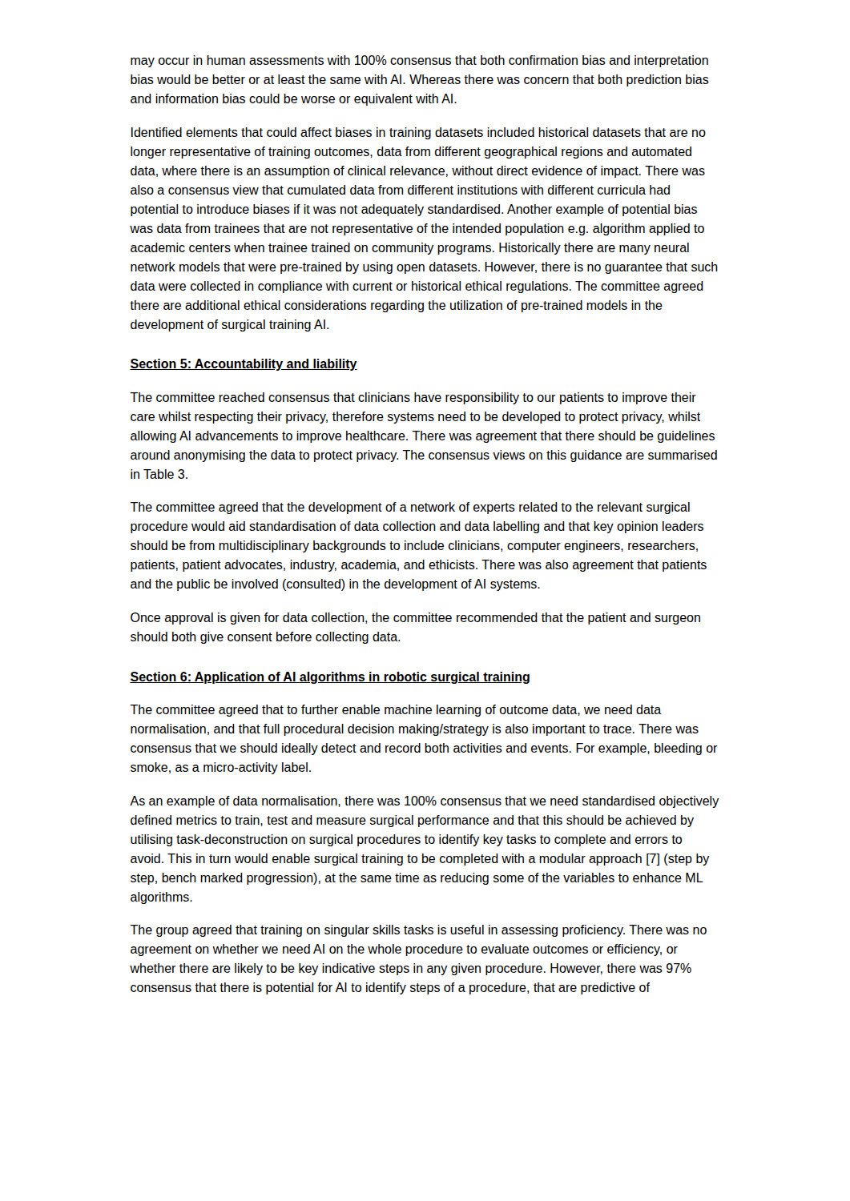may occur in human assessments with 100% consensus that both confirmation bias and interpretation bias would be better or at least the same with AI. Whereas there was concern that both prediction bias and information bias could be worse or equivalent with AI.
Identified elements that could affect biases in training datasets included historical datasets that are no longer representative of training outcomes, data from different geographical regions and automated data, where there is an assumption of clinical relevance, without direct evidence of impact. There was also a consensus view that cumulated data from different institutions with different curricula had potential to introduce biases if it was not adequately standardised. Another example of potential bias was data from trainees that are not representative of the intended population e.g. algorithm applied to academic centers when trainee trained on community programs. Historically there are many neural network models that were pre-trained by using open datasets. However, there is no guarantee that such data were collected in compliance with current or historical ethical regulations. The committee agreed there are additional ethical considerations regarding the utilization of pre-trained models in the development of surgical training AI.
Section 5: Accountability and liability
The committee reached consensus that clinicians have responsibility to our patients to improve their care whilst respecting their privacy, therefore systems need to be developed to protect privacy, whilst allowing AI advancements to improve healthcare. There was agreement that there should be guidelines around anonymising the data to protect privacy. The consensus views on this guidance are summarised in Table 3.
The committee agreed that the development of a network of experts related to the relevant surgical procedure would aid standardisation of data collection and data labelling and that key opinion leaders should be from multidisciplinary backgrounds to include clinicians, computer engineers, researchers, patients, patient advocates, industry, academia, and ethicists. There was also agreement that patients and the public be involved (consulted) in the development of AI systems.
Once approval is given for data collection, the committee recommended that the patient and surgeon should both give consent before collecting data.
Section 6: Application of AI algorithms in robotic surgical training
The committee agreed that to further enable machine learning of outcome data, we need data normalisation, and that full procedural decision making/strategy is also important to trace. There was consensus that we should ideally detect and record both activities and events. For example, bleeding or smoke, as a micro-activity label.
As an example of data normalisation, there was 100% consensus that we need standardised objectively defined metrics to train, test and measure surgical performance and that this should be achieved by utilising task-deconstruction on surgical procedures to identify key tasks to complete and errors to avoid. This in turn would enable surgical training to be completed with a modular approach [7] (step by step, bench marked progression), at the same time as reducing some of the variables to enhance ML algorithms.
The group agreed that training on singular skills tasks is useful in assessing proficiency. There was no agreement on whether we need AI on the whole procedure to evaluate outcomes or efficiency, or whether there are likely to be key indicative steps in any given procedure. However, there was 97% consensus that there is potential for AI to identify steps of a procedure, that are predictive of